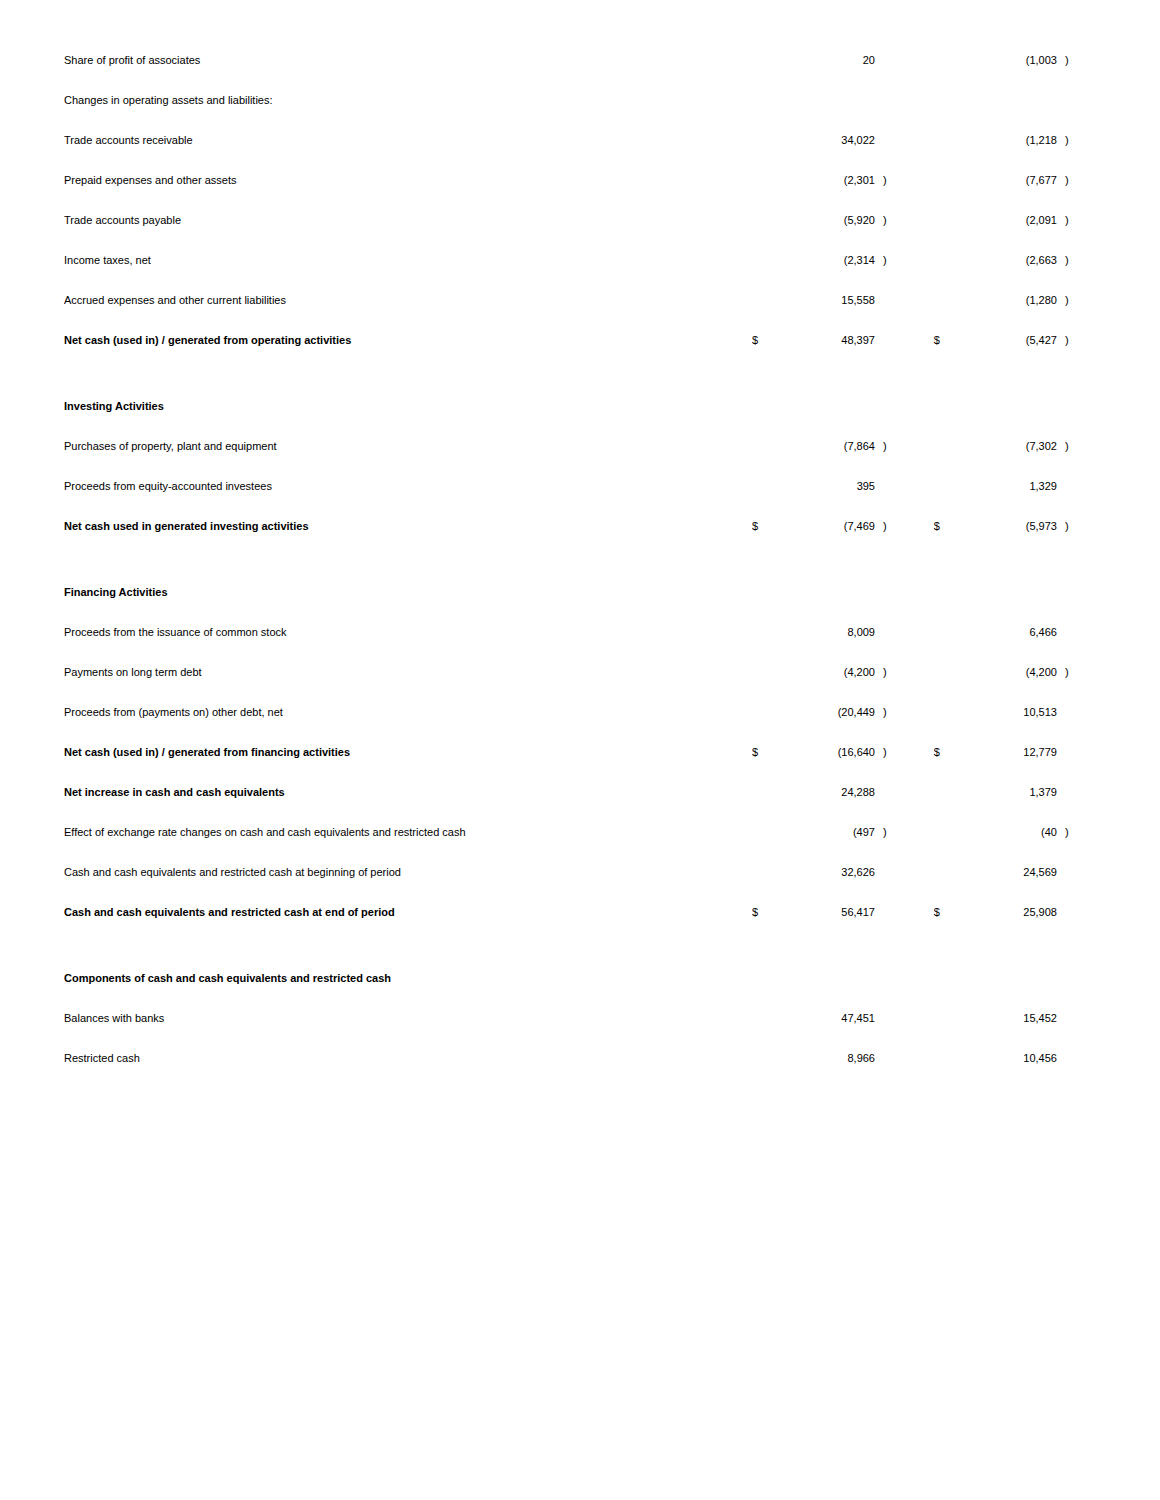| Share of profit of associates | | 20 | | | (1,003 | ) |
| Changes in operating assets and liabilities: | | | | | | |
| Trade accounts receivable | | 34,022 | | | (1,218 | ) |
| Prepaid expenses and other assets | | (2,301 | ) | | (7,677 | ) |
| Trade accounts payable | | (5,920 | ) | | (2,091 | ) |
| Income taxes, net | | (2,314 | ) | | (2,663 | ) |
| Accrued expenses and other current liabilities | | 15,558 | | | (1,280 | ) |
| Net cash (used in) / generated from operating activities | $ | 48,397 | | $ | (5,427 | ) |
| Investing Activities | | | | | | |
| Purchases of property, plant and equipment | | (7,864 | ) | | (7,302 | ) |
| Proceeds from equity-accounted investees | | 395 | | | 1,329 | |
| Net cash used in generated investing activities | $ | (7,469 | ) | $ | (5,973 | ) |
| Financing Activities | | | | | | |
| Proceeds from the issuance of common stock | | 8,009 | | | 6,466 | |
| Payments on long term debt | | (4,200 | ) | | (4,200 | ) |
| Proceeds from (payments on) other debt, net | | (20,449 | ) | | 10,513 | |
| Net cash (used in) / generated from financing activities | $ | (16,640 | ) | $ | 12,779 | |
| Net increase in cash and cash equivalents | | 24,288 | | | 1,379 | |
| Effect of exchange rate changes on cash and cash equivalents and restricted cash | | (497 | ) | | (40 | ) |
| Cash and cash equivalents and restricted cash at beginning of period | | 32,626 | | | 24,569 | |
| Cash and cash equivalents and restricted cash at end of period | $ | 56,417 | | $ | 25,908 | |
| Components of cash and cash equivalents and restricted cash | | | | | | |
| Balances with banks | | 47,451 | | | 15,452 | |
| Restricted cash | | 8,966 | | | 10,456 | |